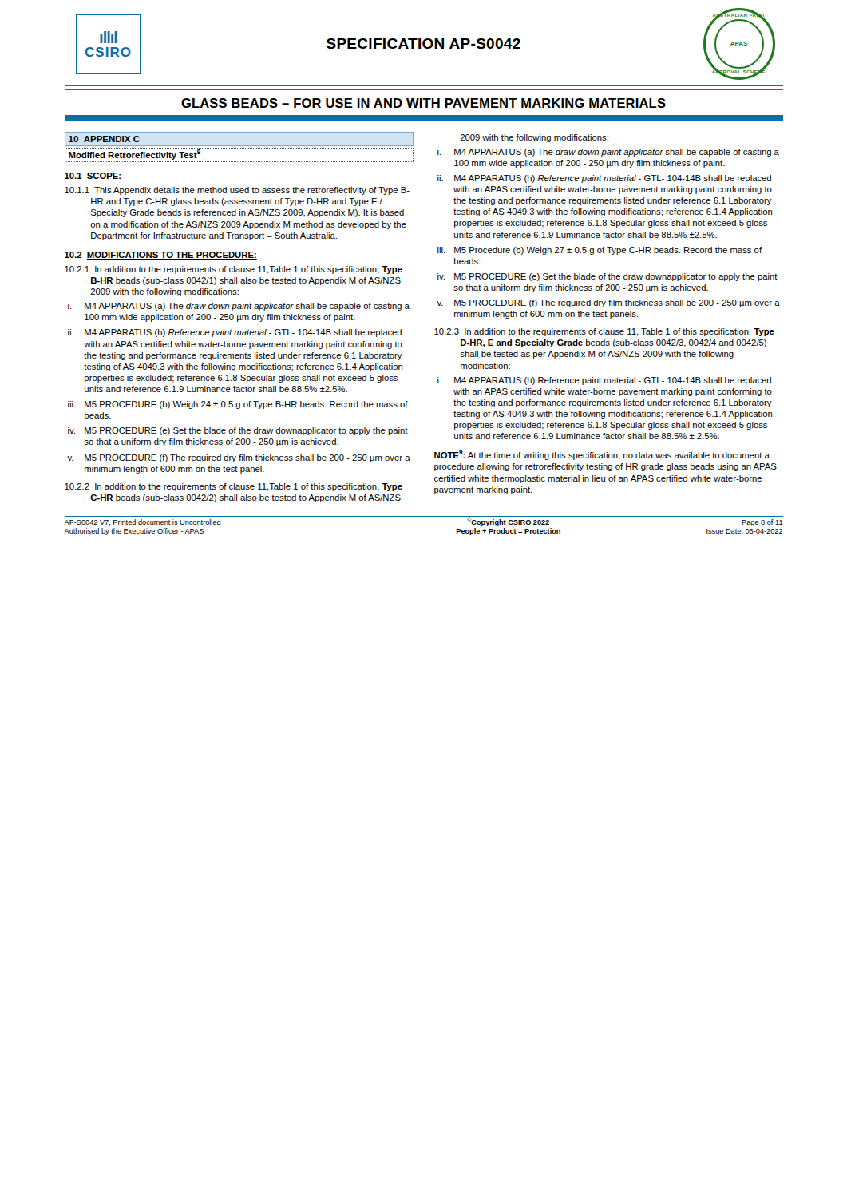ıllıl
CSIRO
SPECIFICATION AP-S0042
AUSTRALIAN PAINT
APAS
APPROVAL SCHEME
GLASS BEADS – FOR USE IN AND WITH PAVEMENT MARKING MATERIALS
10 APPENDIX C
Modified Retroreflectivity Test9
10.1 SCOPE:
10.1.1 This Appendix details the method used to assess the retroreflectivity of Type B-HR and Type C-HR glass beads (assessment of Type D-HR and Type E / Specialty Grade beads is referenced in AS/NZS 2009, Appendix M). It is based on a modification of the AS/NZS 2009 Appendix M method as developed by the Department for Infrastructure and Transport – South Australia.
10.2 MODIFICATIONS TO THE PROCEDURE:
10.2.1 In addition to the requirements of clause 11,Table 1 of this specification, Type B-HR beads (sub-class 0042/1) shall also be tested to Appendix M of AS/NZS 2009 with the following modifications:
i. M4 APPARATUS (a) The draw down paint applicator shall be capable of casting a 100 mm wide application of 200 - 250 µm dry film thickness of paint.
ii. M4 APPARATUS (h) Reference paint material - GTL- 104-14B shall be replaced with an APAS certified white water-borne pavement marking paint conforming to the testing and performance requirements listed under reference 6.1 Laboratory testing of AS 4049.3 with the following modifications; reference 6.1.4 Application properties is excluded; reference 6.1.8 Specular gloss shall not exceed 5 gloss units and reference 6.1.9 Luminance factor shall be 88.5% ±2.5%.
iii. M5 PROCEDURE (b) Weigh 24 ± 0.5 g of Type B-HR beads. Record the mass of beads.
iv. M5 PROCEDURE (e) Set the blade of the draw downapplicator to apply the paint so that a uniform dry film thickness of 200 - 250 µm is achieved.
v. M5 PROCEDURE (f) The required dry film thickness shall be 200 - 250 µm over a minimum length of 600 mm on the test panel.
10.2.2 In addition to the requirements of clause 11,Table 1 of this specification, Type C-HR beads (sub-class 0042/2) shall also be tested to Appendix M of AS/NZS 2009 with the following modifications:
i. M4 APPARATUS (a) The draw down paint applicator shall be capable of casting a 100 mm wide application of 200 - 250 µm dry film thickness of paint.
ii. M4 APPARATUS (h) Reference paint material - GTL- 104-14B shall be replaced with an APAS certified white water-borne pavement marking paint conforming to the testing and performance requirements listed under reference 6.1 Laboratory testing of AS 4049.3 with the following modifications; reference 6.1.4 Application properties is excluded; reference 6.1.8 Specular gloss shall not exceed 5 gloss units and reference 6.1.9 Luminance factor shall be 88.5% ±2.5%.
iii. M5 Procedure (b) Weigh 27 ± 0.5 g of Type C-HR beads. Record the mass of beads.
iv. M5 PROCEDURE (e) Set the blade of the draw downapplicator to apply the paint so that a uniform dry film thickness of 200 - 250 µm is achieved.
v. M5 PROCEDURE (f) The required dry film thickness shall be 200 - 250 µm over a minimum length of 600 mm on the test panels.
10.2.3 In addition to the requirements of clause 11, Table 1 of this specification, Type D-HR, E and Specialty Grade beads (sub-class 0042/3, 0042/4 and 0042/5) shall be tested as per Appendix M of AS/NZS 2009 with the following modification:
i. M4 APPARATUS (h) Reference paint material - GTL- 104-14B shall be replaced with an APAS certified white water-borne pavement marking paint conforming to the testing and performance requirements listed under reference 6.1 Laboratory testing of AS 4049.3 with the following modifications; reference 6.1.4 Application properties is excluded; reference 6.1.8 Specular gloss shall not exceed 5 gloss units and reference 6.1.9 Luminance factor shall be 88.5% ± 2.5%.
NOTE9: At the time of writing this specification, no data was available to document a procedure allowing for retroreflectivity testing of HR grade glass beads using an APAS certified white thermoplastic material in lieu of an APAS certified white water-borne pavement marking paint.
| AP-S0042 V7, Printed document is Uncontrolled | © Copyright CSIRO 2022 | Page 8 of 11 |
| Authorised by the Executive Officer - APAS | People + Product = Protection | Issue Date: 06-04-2022 |